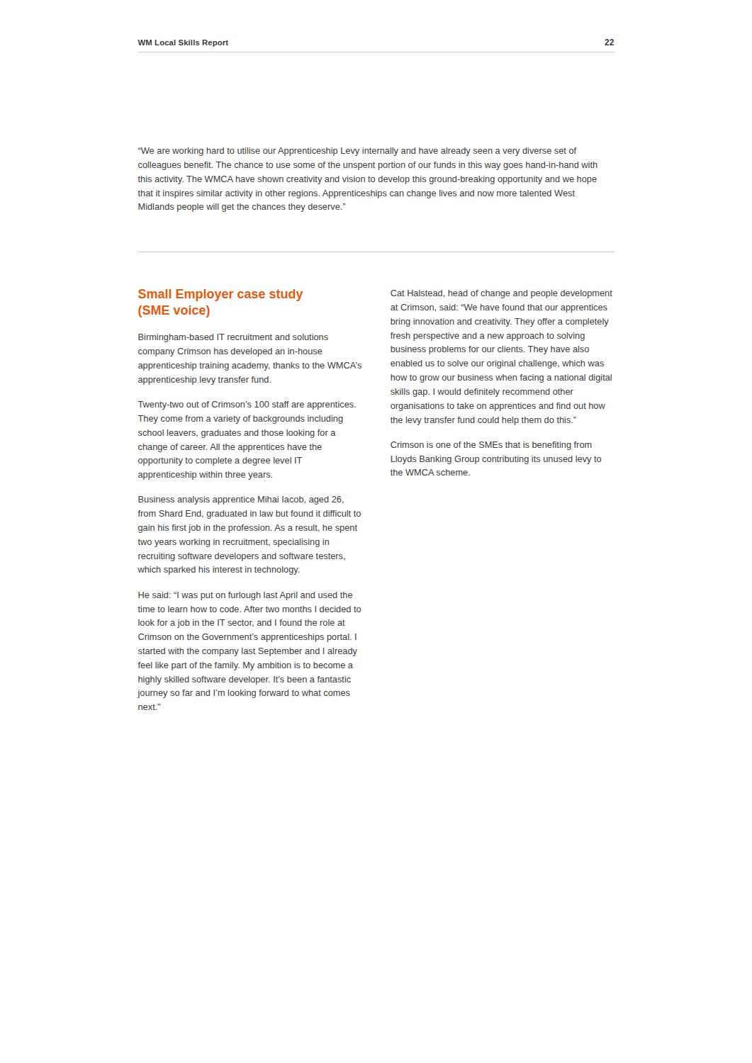WM Local Skills Report 22
“We are working hard to utilise our Apprenticeship Levy internally and have already seen a very diverse set of colleagues benefit. The chance to use some of the unspent portion of our funds in this way goes hand-in-hand with this activity. The WMCA have shown creativity and vision to develop this ground-breaking opportunity and we hope that it inspires similar activity in other regions. Apprenticeships can change lives and now more talented West Midlands people will get the chances they deserve.”
Small Employer case study
(SME voice)
Birmingham-based IT recruitment and solutions company Crimson has developed an in-house apprenticeship training academy, thanks to the WMCA’s apprenticeship levy transfer fund.
Twenty-two out of Crimson’s 100 staff are apprentices. They come from a variety of backgrounds including school leavers, graduates and those looking for a change of career. All the apprentices have the opportunity to complete a degree level IT apprenticeship within three years.
Business analysis apprentice Mihai Iacob, aged 26, from Shard End, graduated in law but found it difficult to gain his first job in the profession. As a result, he spent two years working in recruitment, specialising in recruiting software developers and software testers, which sparked his interest in technology.
He said: “I was put on furlough last April and used the time to learn how to code. After two months I decided to look for a job in the IT sector, and I found the role at Crimson on the Government’s apprenticeships portal. I started with the company last September and I already feel like part of the family. My ambition is to become a highly skilled software developer. It’s been a fantastic journey so far and I’m looking forward to what comes next.”
Cat Halstead, head of change and people development at Crimson, said: “We have found that our apprentices bring innovation and creativity. They offer a completely fresh perspective and a new approach to solving business problems for our clients. They have also enabled us to solve our original challenge, which was how to grow our business when facing a national digital skills gap. I would definitely recommend other organisations to take on apprentices and find out how the levy transfer fund could help them do this.”
Crimson is one of the SMEs that is benefiting from Lloyds Banking Group contributing its unused levy to the WMCA scheme.